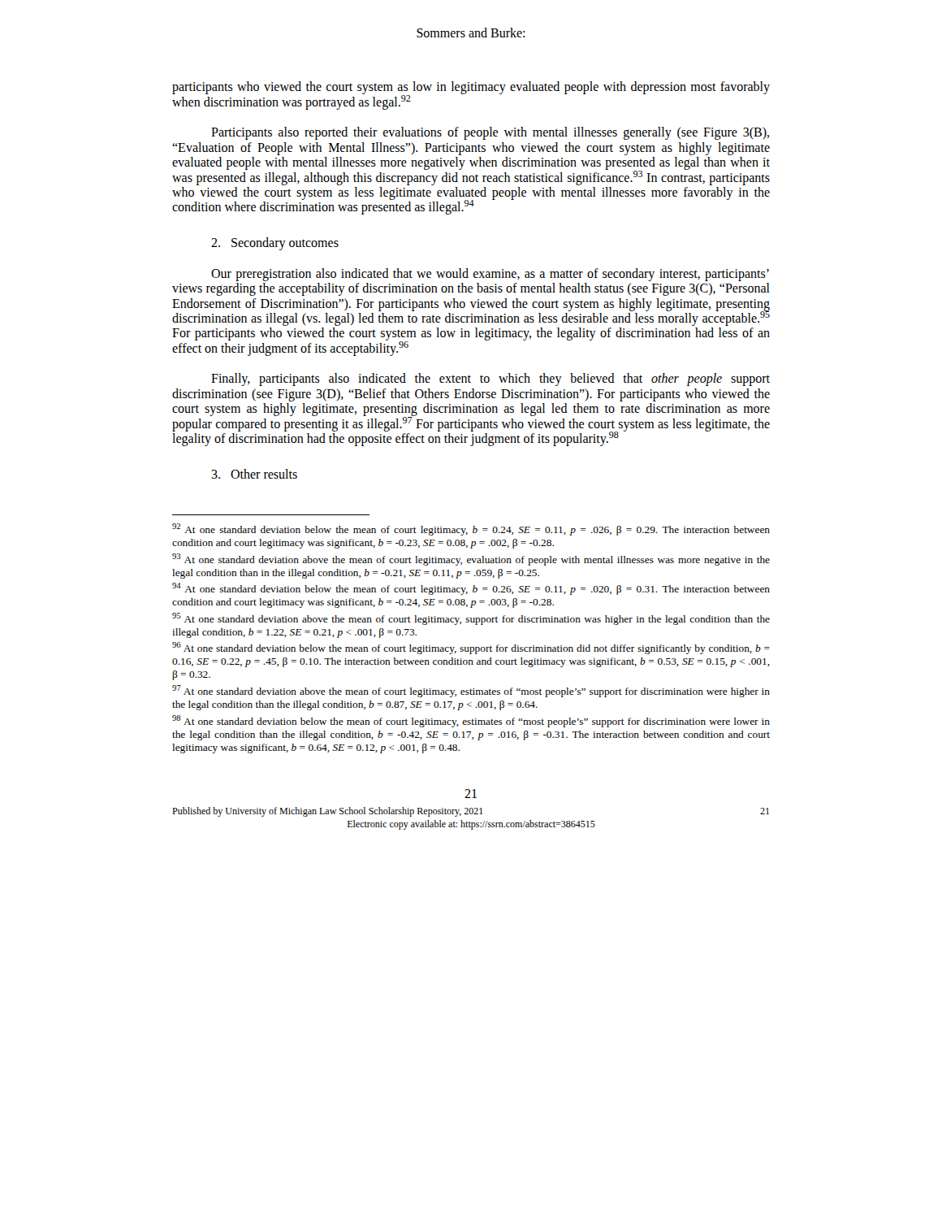Sommers and Burke:
participants who viewed the court system as low in legitimacy evaluated people with depression most favorably when discrimination was portrayed as legal.92
Participants also reported their evaluations of people with mental illnesses generally (see Figure 3(B), “Evaluation of People with Mental Illness”). Participants who viewed the court system as highly legitimate evaluated people with mental illnesses more negatively when discrimination was presented as legal than when it was presented as illegal, although this discrepancy did not reach statistical significance.93 In contrast, participants who viewed the court system as less legitimate evaluated people with mental illnesses more favorably in the condition where discrimination was presented as illegal.94
2. Secondary outcomes
Our preregistration also indicated that we would examine, as a matter of secondary interest, participants’ views regarding the acceptability of discrimination on the basis of mental health status (see Figure 3(C), “Personal Endorsement of Discrimination”). For participants who viewed the court system as highly legitimate, presenting discrimination as illegal (vs. legal) led them to rate discrimination as less desirable and less morally acceptable.95 For participants who viewed the court system as low in legitimacy, the legality of discrimination had less of an effect on their judgment of its acceptability.96
Finally, participants also indicated the extent to which they believed that other people support discrimination (see Figure 3(D), “Belief that Others Endorse Discrimination”). For participants who viewed the court system as highly legitimate, presenting discrimination as legal led them to rate discrimination as more popular compared to presenting it as illegal.97 For participants who viewed the court system as less legitimate, the legality of discrimination had the opposite effect on their judgment of its popularity.98
3. Other results
92 At one standard deviation below the mean of court legitimacy, b = 0.24, SE = 0.11, p = .026, β = 0.29. The interaction between condition and court legitimacy was significant, b = -0.23, SE = 0.08, p = .002, β = -0.28.
93 At one standard deviation above the mean of court legitimacy, evaluation of people with mental illnesses was more negative in the legal condition than in the illegal condition, b = -0.21, SE = 0.11, p = .059, β = -0.25.
94 At one standard deviation below the mean of court legitimacy, b = 0.26, SE = 0.11, p = .020, β = 0.31. The interaction between condition and court legitimacy was significant, b = -0.24, SE = 0.08, p = .003, β = -0.28.
95 At one standard deviation above the mean of court legitimacy, support for discrimination was higher in the legal condition than the illegal condition, b = 1.22, SE = 0.21, p < .001, β = 0.73.
96 At one standard deviation below the mean of court legitimacy, support for discrimination did not differ significantly by condition, b = 0.16, SE = 0.22, p = .45, β = 0.10. The interaction between condition and court legitimacy was significant, b = 0.53, SE = 0.15, p < .001, β = 0.32.
97 At one standard deviation above the mean of court legitimacy, estimates of “most people’s” support for discrimination were higher in the legal condition than the illegal condition, b = 0.87, SE = 0.17, p < .001, β = 0.64.
98 At one standard deviation below the mean of court legitimacy, estimates of “most people’s” support for discrimination were lower in the legal condition than the illegal condition, b = -0.42, SE = 0.17, p = .016, β = -0.31. The interaction between condition and court legitimacy was significant, b = 0.64, SE = 0.12, p < .001, β = 0.48.
21
Published by University of Michigan Law School Scholarship Repository, 2021 21
Electronic copy available at: https://ssrn.com/abstract=3864515